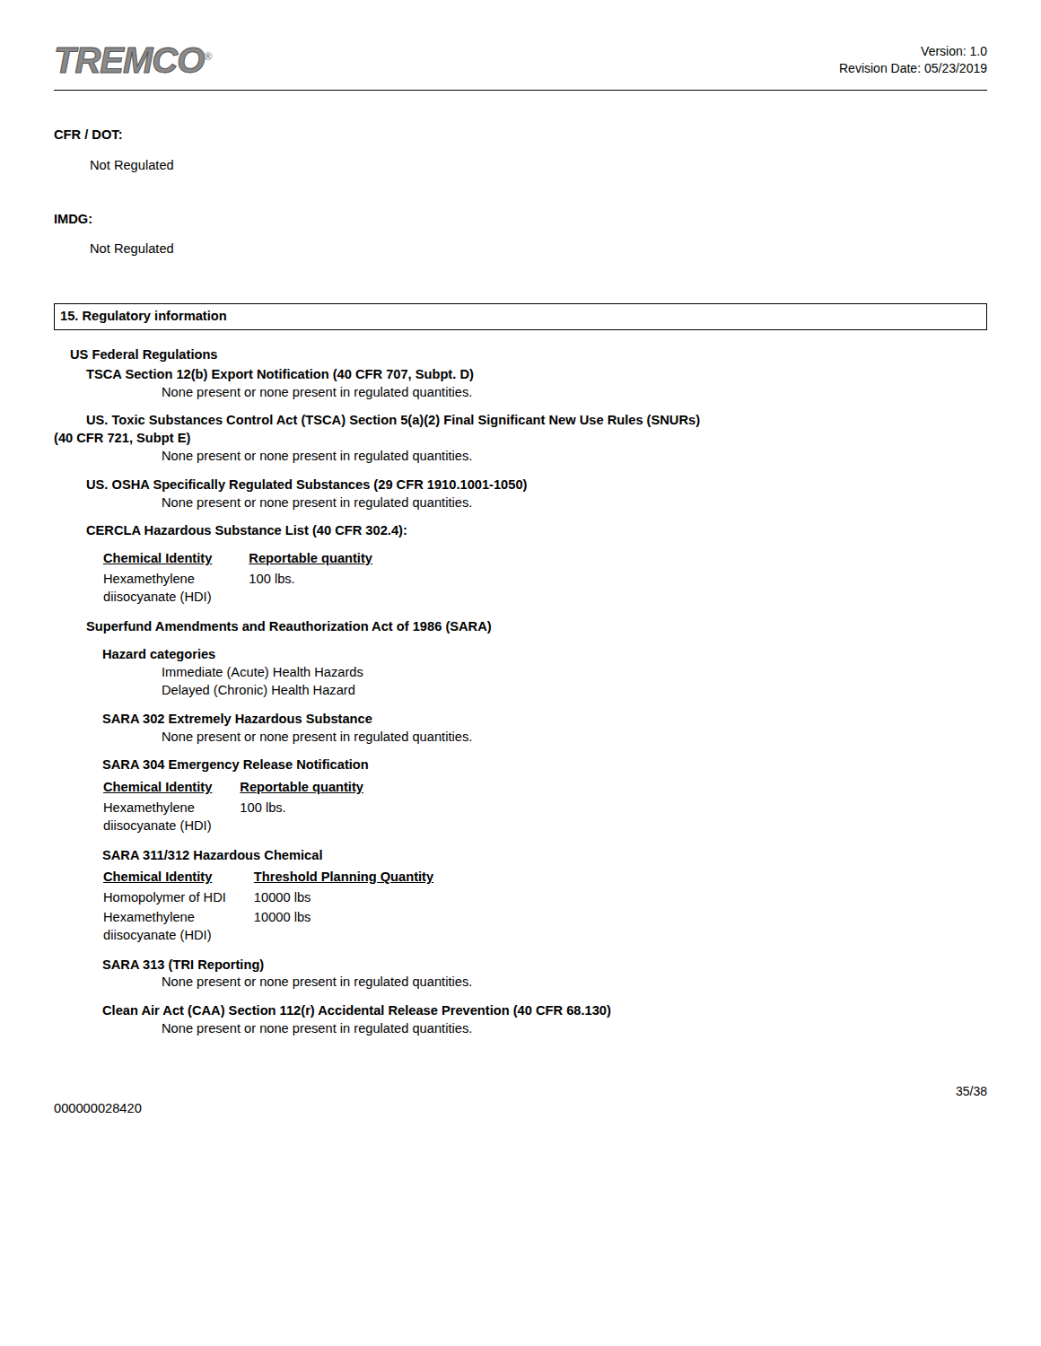TREMCO®
Version: 1.0
Revision Date: 05/23/2019
CFR / DOT:
Not Regulated
IMDG:
Not Regulated
15. Regulatory information
US Federal Regulations
TSCA Section 12(b) Export Notification (40 CFR 707, Subpt. D)
None present or none present in regulated quantities.
US. Toxic Substances Control Act (TSCA) Section 5(a)(2) Final Significant New Use Rules (SNURs)
(40 CFR 721, Subpt E)
None present or none present in regulated quantities.
US. OSHA Specifically Regulated Substances (29 CFR 1910.1001-1050)
None present or none present in regulated quantities.
CERCLA Hazardous Substance List (40 CFR 302.4):
| Chemical Identity | Reportable quantity |
| --- | --- |
| Hexamethylene diisocyanate (HDI) | 100 lbs. |
Superfund Amendments and Reauthorization Act of 1986 (SARA)
Hazard categories
Immediate (Acute) Health Hazards
Delayed (Chronic) Health Hazard
SARA 302 Extremely Hazardous Substance
None present or none present in regulated quantities.
SARA 304 Emergency Release Notification
| Chemical Identity | Reportable quantity |
| --- | --- |
| Hexamethylene diisocyanate (HDI) | 100 lbs. |
SARA 311/312 Hazardous Chemical
| Chemical Identity | Threshold Planning Quantity |
| --- | --- |
| Homopolymer of HDI | 10000 lbs |
| Hexamethylene diisocyanate (HDI) | 10000 lbs |
SARA 313 (TRI Reporting)
None present or none present in regulated quantities.
Clean Air Act (CAA) Section 112(r) Accidental Release Prevention (40 CFR 68.130)
None present or none present in regulated quantities.
35/38
000000028420